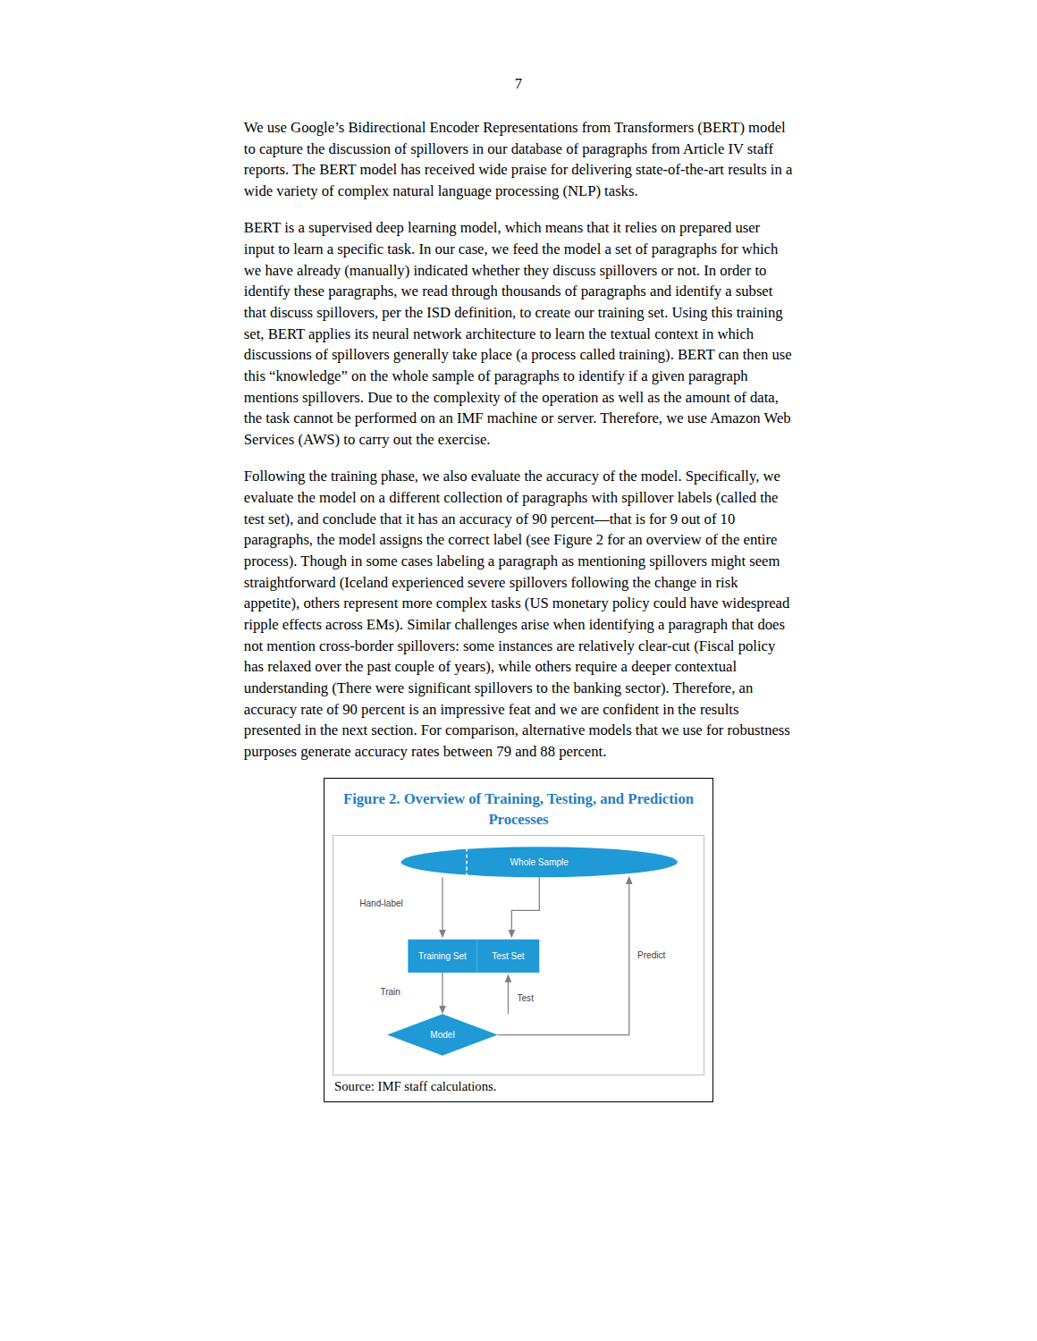7
We use Google’s Bidirectional Encoder Representations from Transformers (BERT) model to capture the discussion of spillovers in our database of paragraphs from Article IV staff reports. The BERT model has received wide praise for delivering state-of-the-art results in a wide variety of complex natural language processing (NLP) tasks.
BERT is a supervised deep learning model, which means that it relies on prepared user input to learn a specific task. In our case, we feed the model a set of paragraphs for which we have already (manually) indicated whether they discuss spillovers or not. In order to identify these paragraphs, we read through thousands of paragraphs and identify a subset that discuss spillovers, per the ISD definition, to create our training set. Using this training set, BERT applies its neural network architecture to learn the textual context in which discussions of spillovers generally take place (a process called training). BERT can then use this “knowledge” on the whole sample of paragraphs to identify if a given paragraph mentions spillovers. Due to the complexity of the operation as well as the amount of data, the task cannot be performed on an IMF machine or server. Therefore, we use Amazon Web Services (AWS) to carry out the exercise.
Following the training phase, we also evaluate the accuracy of the model. Specifically, we evaluate the model on a different collection of paragraphs with spillover labels (called the test set), and conclude that it has an accuracy of 90 percent—that is for 9 out of 10 paragraphs, the model assigns the correct label (see Figure 2 for an overview of the entire process). Though in some cases labeling a paragraph as mentioning spillovers might seem straightforward (Iceland experienced severe spillovers following the change in risk appetite), others represent more complex tasks (US monetary policy could have widespread ripple effects across EMs). Similar challenges arise when identifying a paragraph that does not mention cross-border spillovers: some instances are relatively clear-cut (Fiscal policy has relaxed over the past couple of years), while others require a deeper contextual understanding (There were significant spillovers to the banking sector). Therefore, an accuracy rate of 90 percent is an impressive feat and we are confident in the results presented in the next section. For comparison, alternative models that we use for robustness purposes generate accuracy rates between 79 and 88 percent.
Figure 2. Overview of Training, Testing, and Prediction Processes
Whole Sample Hand-label Training Set Test Set Train Test Model Predict
Source: IMF staff calculations.